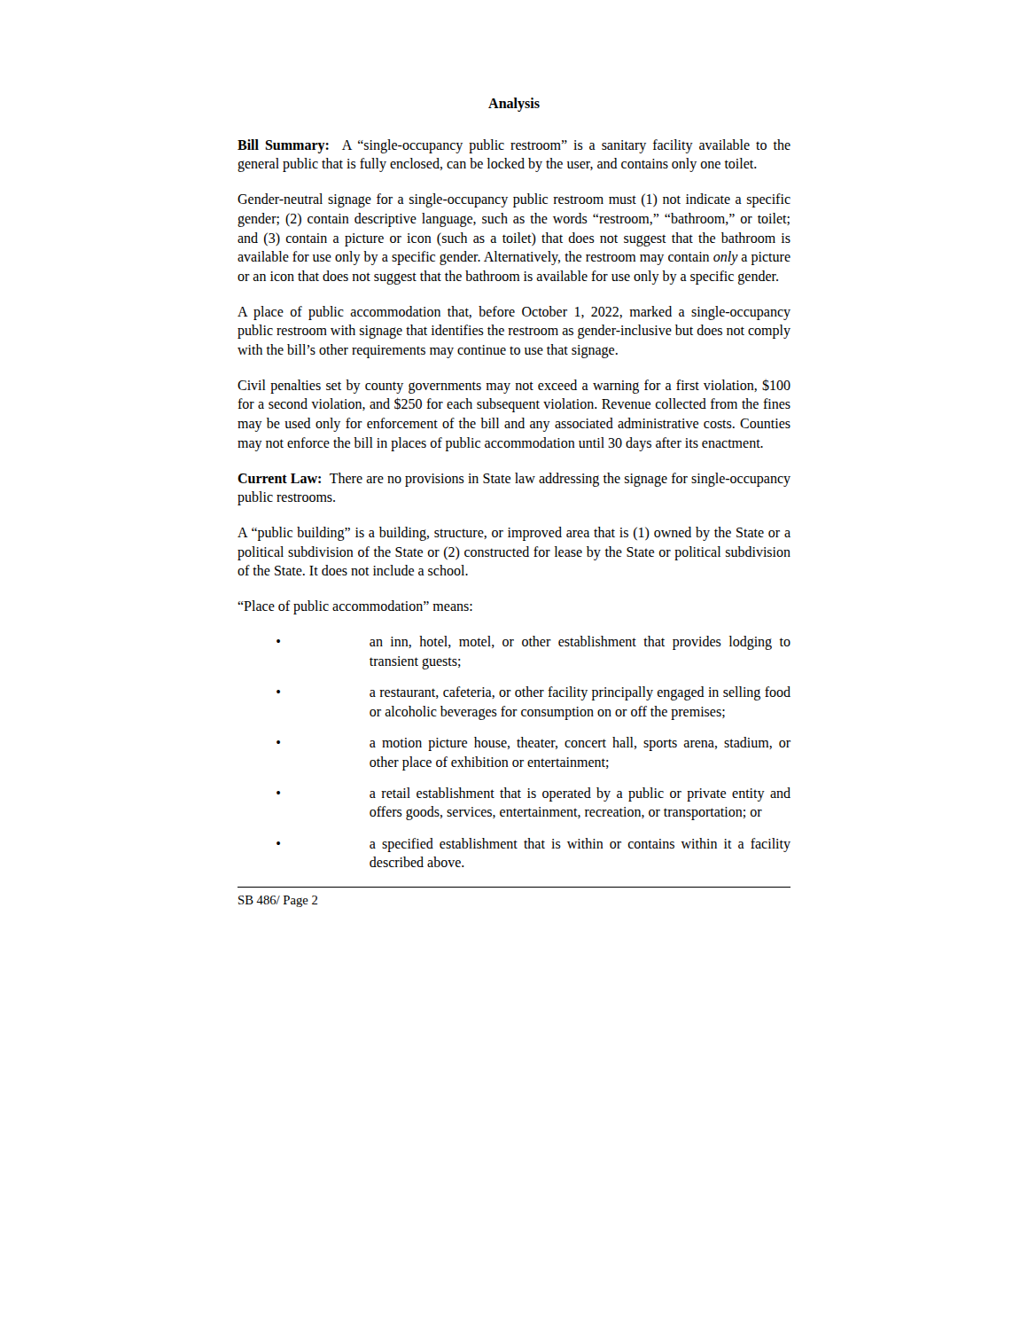Analysis
Bill Summary: A “single-occupancy public restroom” is a sanitary facility available to the general public that is fully enclosed, can be locked by the user, and contains only one toilet.
Gender-neutral signage for a single-occupancy public restroom must (1) not indicate a specific gender; (2) contain descriptive language, such as the words “restroom,” “bathroom,” or toilet; and (3) contain a picture or icon (such as a toilet) that does not suggest that the bathroom is available for use only by a specific gender. Alternatively, the restroom may contain only a picture or an icon that does not suggest that the bathroom is available for use only by a specific gender.
A place of public accommodation that, before October 1, 2022, marked a single-occupancy public restroom with signage that identifies the restroom as gender-inclusive but does not comply with the bill’s other requirements may continue to use that signage.
Civil penalties set by county governments may not exceed a warning for a first violation, $100 for a second violation, and $250 for each subsequent violation. Revenue collected from the fines may be used only for enforcement of the bill and any associated administrative costs. Counties may not enforce the bill in places of public accommodation until 30 days after its enactment.
Current Law: There are no provisions in State law addressing the signage for single-occupancy public restrooms.
A “public building” is a building, structure, or improved area that is (1) owned by the State or a political subdivision of the State or (2) constructed for lease by the State or political subdivision of the State. It does not include a school.
“Place of public accommodation” means:
an inn, hotel, motel, or other establishment that provides lodging to transient guests;
a restaurant, cafeteria, or other facility principally engaged in selling food or alcoholic beverages for consumption on or off the premises;
a motion picture house, theater, concert hall, sports arena, stadium, or other place of exhibition or entertainment;
a retail establishment that is operated by a public or private entity and offers goods, services, entertainment, recreation, or transportation; or
a specified establishment that is within or contains within it a facility described above.
SB 486/ Page 2